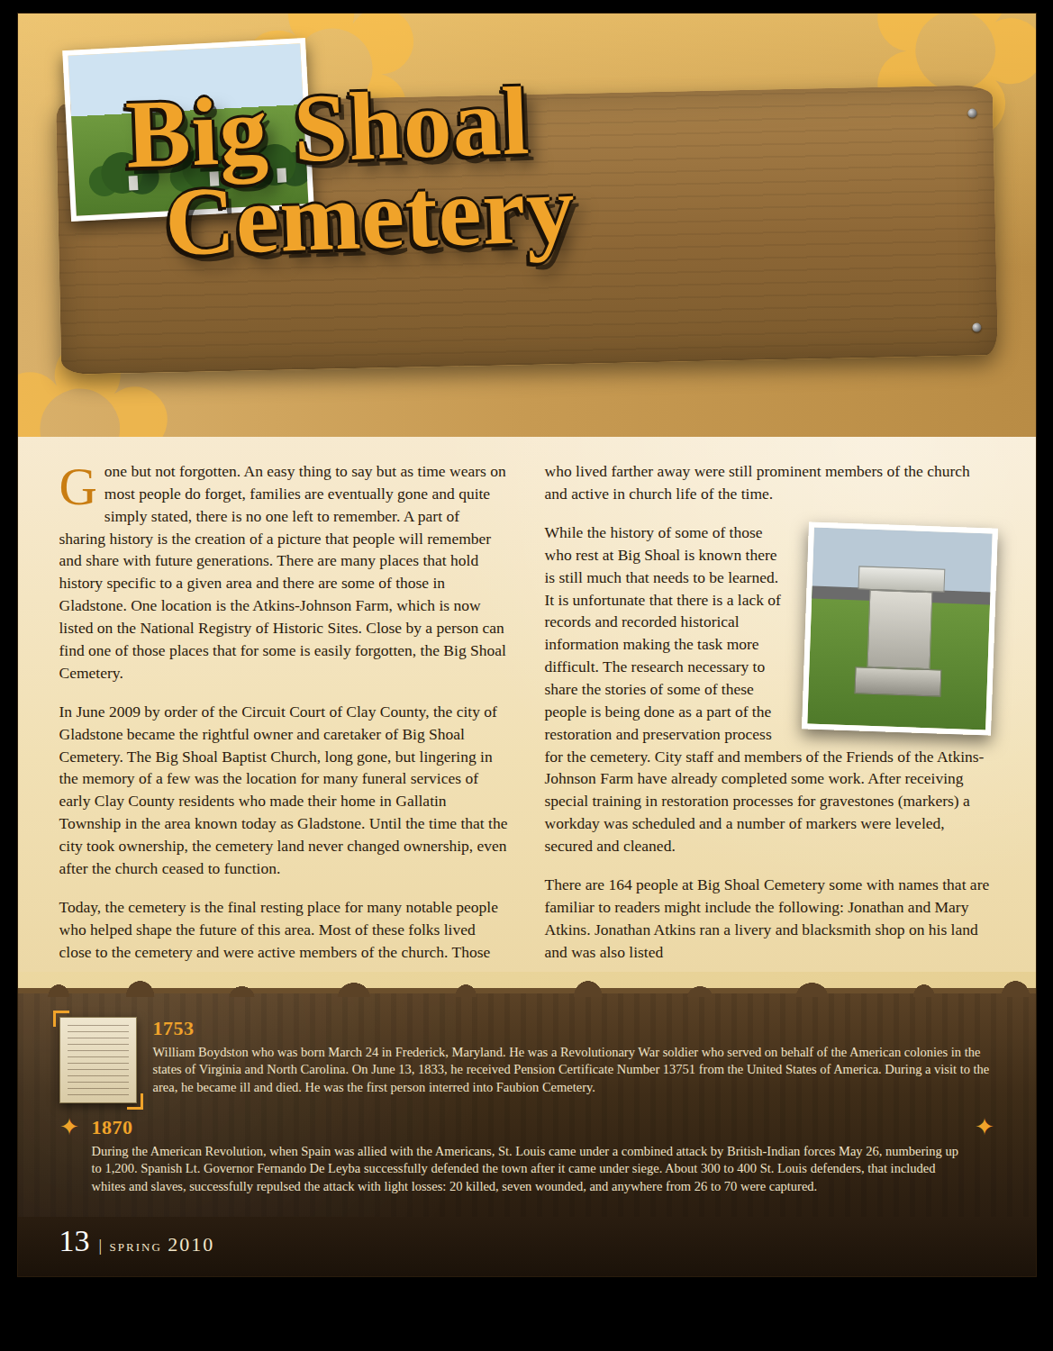✿ ✿ ✿
Big ShoalCemetery
Gone but not forgotten. An easy thing to say but as time wears on most people do forget, families are eventually gone and quite simply stated, there is no one left to remember. A part of sharing history is the creation of a picture that people will remember and share with future generations. There are many places that hold history specific to a given area and there are some of those in Gladstone. One location is the Atkins-Johnson Farm, which is now listed on the National Registry of Historic Sites. Close by a person can find one of those places that for some is easily forgotten, the Big Shoal Cemetery.
In June 2009 by order of the Circuit Court of Clay County, the city of Gladstone became the rightful owner and caretaker of Big Shoal Cemetery. The Big Shoal Baptist Church, long gone, but lingering in the memory of a few was the location for many funeral services of early Clay County residents who made their home in Gallatin Township in the area known today as Gladstone. Until the time that the city took ownership, the cemetery land never changed ownership, even after the church ceased to function.
Today, the cemetery is the final resting place for many notable people who helped shape the future of this area. Most of these folks lived close to the cemetery and were active members of the church. Those who lived farther away were still prominent members of the church and active in church life of the time.
While the history of some of those who rest at Big Shoal is known there is still much that needs to be learned. It is unfortunate that there is a lack of records and recorded historical information making the task more difficult. The research necessary to share the stories of some of these people is being done as a part of the restoration and preservation process for the cemetery. City staff and members of the Friends of the Atkins-Johnson Farm have already completed some work. After receiving special training in restoration processes for gravestones (markers) a workday was scheduled and a number of markers were leveled, secured and cleaned.
There are 164 people at Big Shoal Cemetery some with names that are familiar to readers might include the following: Jonathan and Mary Atkins. Jonathan Atkins ran a livery and blacksmith shop on his land and was also listed
1753
William Boydston who was born March 24 in Frederick, Maryland. He was a Revolutionary War soldier who served on behalf of the American colonies in the states of Virginia and North Carolina. On June 13, 1833, he received Pension Certificate Number 13751 from the United States of America. During a visit to the area, he became ill and died. He was the first person interred into Faubion Cemetery.
✦
1870
During the American Revolution, when Spain was allied with the Americans, St. Louis came under a combined attack by British-Indian forces May 26, numbering up to 1,200. Spanish Lt. Governor Fernando De Leyba successfully defended the town after it came under siege. About 300 to 400 St. Louis defenders, that included whites and slaves, successfully repulsed the attack with light losses: 20 killed, seven wounded, and anywhere from 26 to 70 were captured.
✦
13 | spring 2010